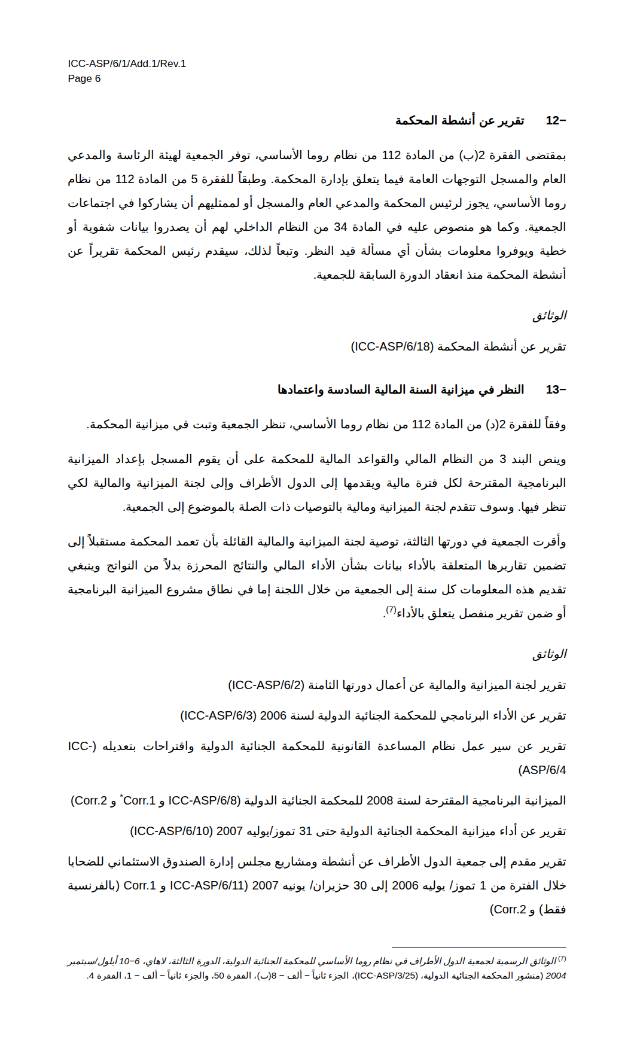ICC-ASP/6/1/Add.1/Rev.1
Page 6
−12 تقرير عن أنشطة المحكمة
بمقتضى الفقرة 2(ب) من المادة 112 من نظام روما الأساسي، توفر الجمعية لهيئة الرئاسة والمدعي العام والمسجل التوجهات العامة فيما يتعلق بإدارة المحكمة. وطبقاً للفقرة 5 من المادة 112 من نظام روما الأساسي، يجوز لرئيس المحكمة والمدعي العام والمسجل أو لممثليهم أن يشاركوا في اجتماعات الجمعية. وكما هو منصوص عليه في المادة 34 من النظام الداخلي لهم أن يصدروا بيانات شفوية أو خطية ويوفروا معلومات بشأن أي مسألة قيد النظر. وتبعاً لذلك، سيقدم رئيس المحكمة تقريراً عن أنشطة المحكمة منذ انعقاد الدورة السابقة للجمعية.
الوثائق
تقرير عن أنشطة المحكمة (ICC-ASP/6/18)
−13 النظر في ميزانية السنة المالية السادسة واعتمادها
وفقاً للفقرة 2(د) من المادة 112 من نظام روما الأساسي، تنظر الجمعية وتبت في ميزانية المحكمة.
وينص البند 3 من النظام المالي والقواعد المالية للمحكمة على أن يقوم المسجل بإعداد الميزانية البرنامجية المقترحة لكل فترة مالية ويقدمها إلى الدول الأطراف وإلى لجنة الميزانية والمالية لكي تنظر فيها. وسوف تتقدم لجنة الميزانية ومالية بالتوصيات ذات الصلة بالموضوع إلى الجمعية.
وأقرت الجمعية في دورتها الثالثة، توصية لجنة الميزانية والمالية القائلة بأن تعمد المحكمة مستقبلاً إلى تضمين تقاريرها المتعلقة بالأداء بيانات بشأن الأداء المالي والنتائج المحرزة بدلاً من النواتج وينبغي تقديم هذه المعلومات كل سنة إلى الجمعية من خلال اللجنة إما في نطاق مشروع الميزانية البرنامجية أو ضمن تقرير منفصل يتعلق بالأداء(7).
الوثائق
تقرير لجنة الميزانية والمالية عن أعمال دورتها الثامنة (ICC-ASP/6/2)
تقرير عن الأداء البرنامجي للمحكمة الجنائية الدولية لسنة 2006 (ICC-ASP/6/3)
تقرير عن سير عمل نظام المساعدة القانونية للمحكمة الجنائية الدولية واقتراحات بتعديله (ICC-ASP/6/4)
الميزانية البرنامجية المقترحة لسنة 2008 للمحكمة الجنائية الدولية (ICC-ASP/6/8 و Corr.1* و Corr.2)
تقرير عن أداء ميزانية المحكمة الجنائية الدولية حتى 31 تموز/يوليه 2007 (ICC-ASP/6/10)
تقرير مقدم إلى جمعية الدول الأطراف عن أنشطة ومشاريع مجلس إدارة الصندوق الاستئماني للضحايا خلال الفترة من 1 تموز/ يوليه 2006 إلى 30 حزيران/ يونيه 2007 (ICC-ASP/6/11 و Corr.1 (بالفرنسية فقط) و Corr.2)
(7) الوثائق الرسمية لجمعية الدول الأطراف في نظام روما الأساسي للمحكمة الجنائية الدولية، الدورة الثالثة، لاهاي، 6−10 أيلول/سبتمبر 2004 (منشور المحكمة الجنائية الدولية، (ICC-ASP/3/25)، الجزء ثانياً − ألف − 8(ب)، الفقرة 50، والجزء ثانياً − ألف − 1، الفقرة 4.